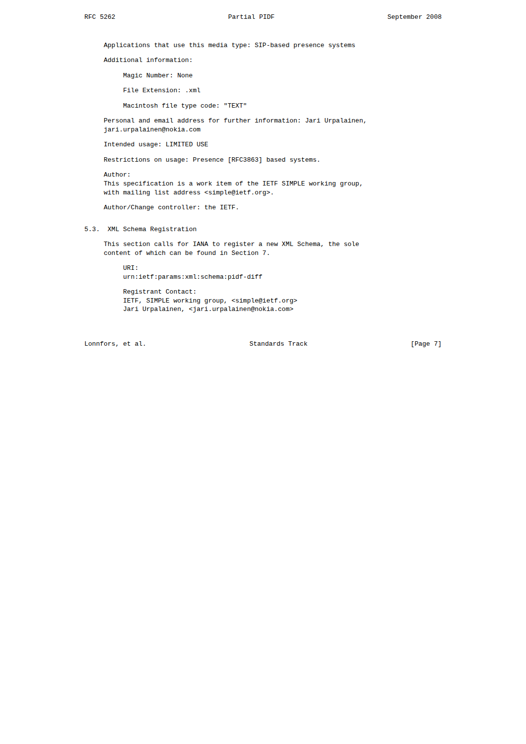RFC 5262 Partial PIDF September 2008
Applications that use this media type: SIP-based presence systems
Additional information:
Magic Number: None
File Extension: .xml
Macintosh file type code: "TEXT"
Personal and email address for further information: Jari Urpalainen,
jari.urpalainen@nokia.com
Intended usage: LIMITED USE
Restrictions on usage: Presence [RFC3863] based systems.
Author:
This specification is a work item of the IETF SIMPLE working group,
with mailing list address <simple@ietf.org>.
Author/Change controller: the IETF.
5.3. XML Schema Registration
This section calls for IANA to register a new XML Schema, the sole
content of which can be found in Section 7.
URI:
urn:ietf:params:xml:schema:pidf-diff
Registrant Contact:
IETF, SIMPLE working group, <simple@ietf.org>
Jari Urpalainen, <jari.urpalainen@nokia.com>
Lonnfors, et al. Standards Track [Page 7]